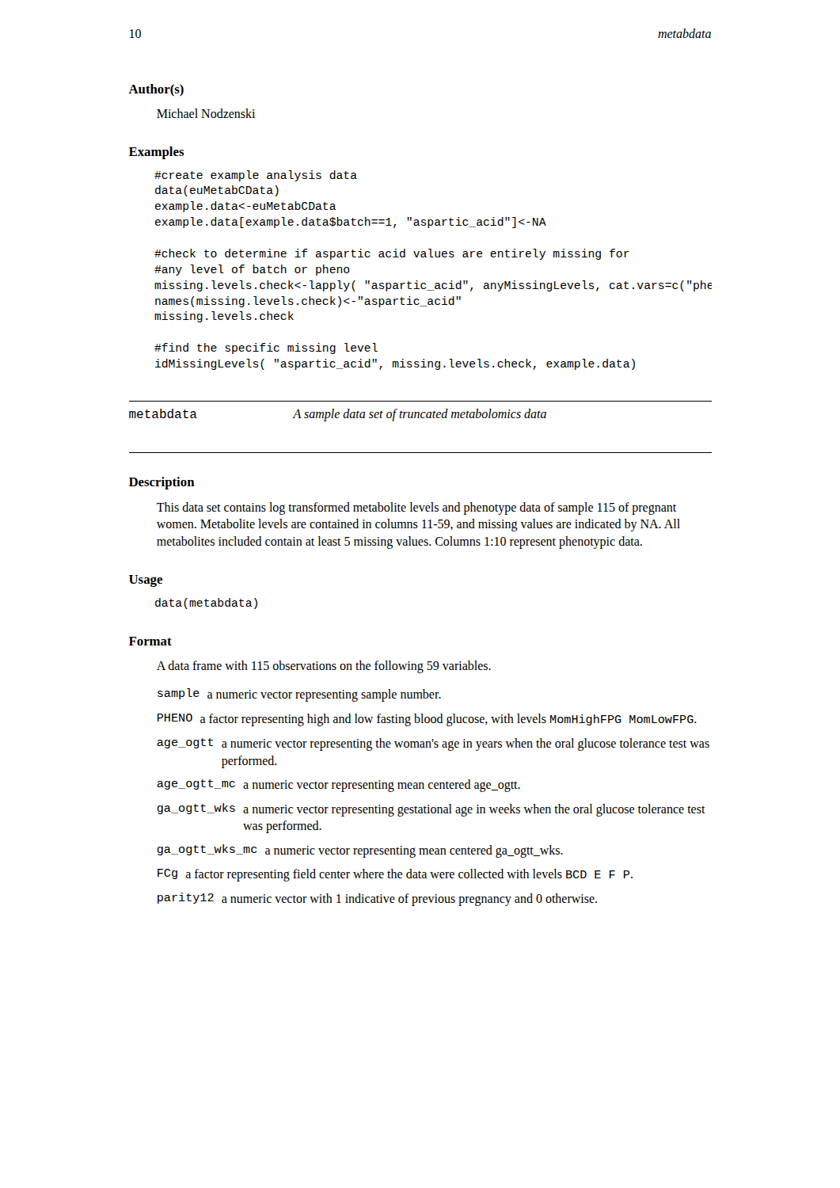10 metabdata
Author(s)
Michael Nodzenski
Examples
#create example analysis data
data(euMetabCData)
example.data<-euMetabCData
example.data[example.data$batch==1, "aspartic_acid"]<-NA

#check to determine if aspartic acid values are entirely missing for
#any level of batch or pheno
missing.levels.check<-lapply( "aspartic_acid", anyMissingLevels, cat.vars=c("pheno", "batch"), dataset=examp
names(missing.levels.check)<-"aspartic_acid"
missing.levels.check

#find the specific missing level
idMissingLevels( "aspartic_acid", missing.levels.check, example.data)
metabdata A sample data set of truncated metabolomics data
Description
This data set contains log transformed metabolite levels and phenotype data of sample 115 of pregnant women. Metabolite levels are contained in columns 11-59, and missing values are indicated by NA. All metabolites included contain at least 5 missing values. Columns 1:10 represent phenotypic data.
Usage
data(metabdata)
Format
A data frame with 115 observations on the following 59 variables.
sample
a numeric vector representing sample number.
PHENO
a factor representing high and low fasting blood glucose, with levels MomHighFPG MomLowFPG.
age_ogtt
a numeric vector representing the woman's age in years when the oral glucose tolerance test was performed.
age_ogtt_mc
a numeric vector representing mean centered age_ogtt.
ga_ogtt_wks
a numeric vector representing gestational age in weeks when the oral glucose tolerance test was performed.
ga_ogtt_wks_mc
a numeric vector representing mean centered ga_ogtt_wks.
FCg
a factor representing field center where the data were collected with levels BCD E F P.
parity12
a numeric vector with 1 indicative of previous pregnancy and 0 otherwise.